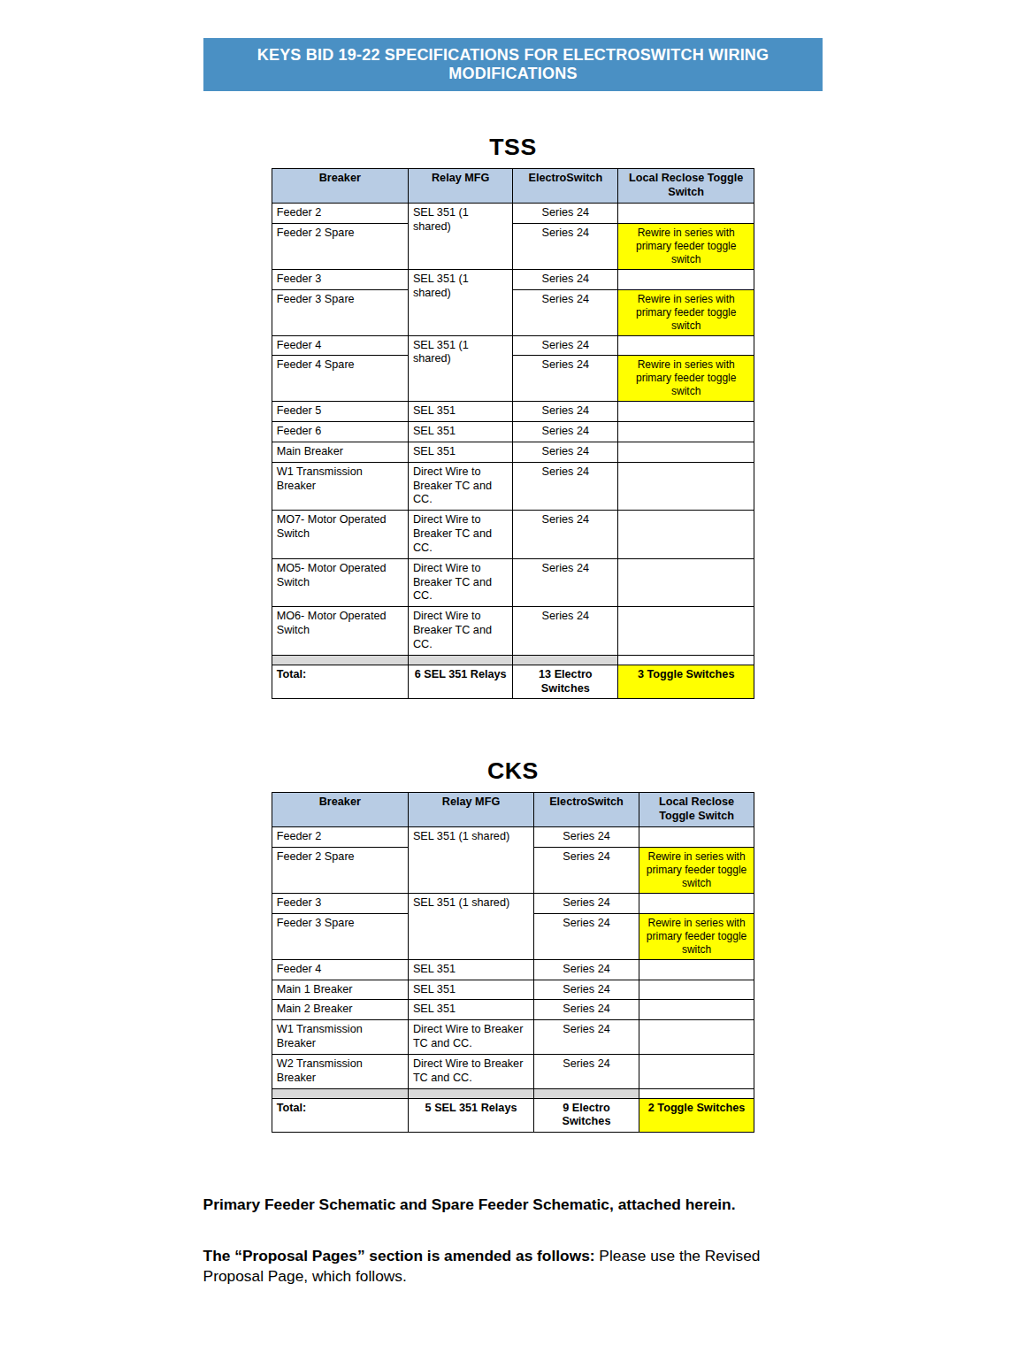KEYS BID 19-22 SPECIFICATIONS FOR ELECTROSWITCH WIRING MODIFICATIONS
TSS
| Breaker | Relay MFG | ElectroSwitch | Local Reclose Toggle Switch |
| --- | --- | --- | --- |
| Feeder 2 | SEL 351 (1 shared) | Series 24 | |
| Feeder 2 Spare | Series 24 | Rewire in series with primary feeder toggle switch |
| Feeder 3 | SEL 351 (1 shared) | Series 24 | |
| Feeder 3 Spare | Series 24 | Rewire in series with primary feeder toggle switch |
| Feeder 4 | SEL 351 (1 shared) | Series 24 | |
| Feeder 4 Spare | Series 24 | Rewire in series with primary feeder toggle switch |
| Feeder 5 | SEL 351 | Series 24 | |
| Feeder 6 | SEL 351 | Series 24 | |
| Main Breaker | SEL 351 | Series 24 | |
| W1 Transmission Breaker | Direct Wire to Breaker TC and CC. | Series 24 | |
| MO7- Motor Operated Switch | Direct Wire to Breaker TC and CC. | Series 24 | |
| MO5- Motor Operated Switch | Direct Wire to Breaker TC and CC. | Series 24 | |
| MO6- Motor Operated Switch | Direct Wire to Breaker TC and CC. | Series 24 | |
| Total: | 6 SEL 351 Relays | 13 Electro Switches | 3 Toggle Switches |
CKS
| Breaker | Relay MFG | ElectroSwitch | Local Reclose Toggle Switch |
| --- | --- | --- | --- |
| Feeder 2 | SEL 351 (1 shared) | Series 24 | |
| Feeder 2 Spare | Series 24 | Rewire in series with primary feeder toggle switch |
| Feeder 3 | SEL 351 (1 shared) | Series 24 | |
| Feeder 3 Spare | Series 24 | Rewire in series with primary feeder toggle switch |
| Feeder 4 | SEL 351 | Series 24 | |
| Main 1 Breaker | SEL 351 | Series 24 | |
| Main 2 Breaker | SEL 351 | Series 24 | |
| W1 Transmission Breaker | Direct Wire to Breaker TC and CC. | Series 24 | |
| W2 Transmission Breaker | Direct Wire to Breaker TC and CC. | Series 24 | |
| Total: | 5 SEL 351 Relays | 9 Electro Switches | 2 Toggle Switches |
Primary Feeder Schematic and Spare Feeder Schematic, attached herein.
The “Proposal Pages” section is amended as follows: Please use the Revised Proposal Page, which follows.